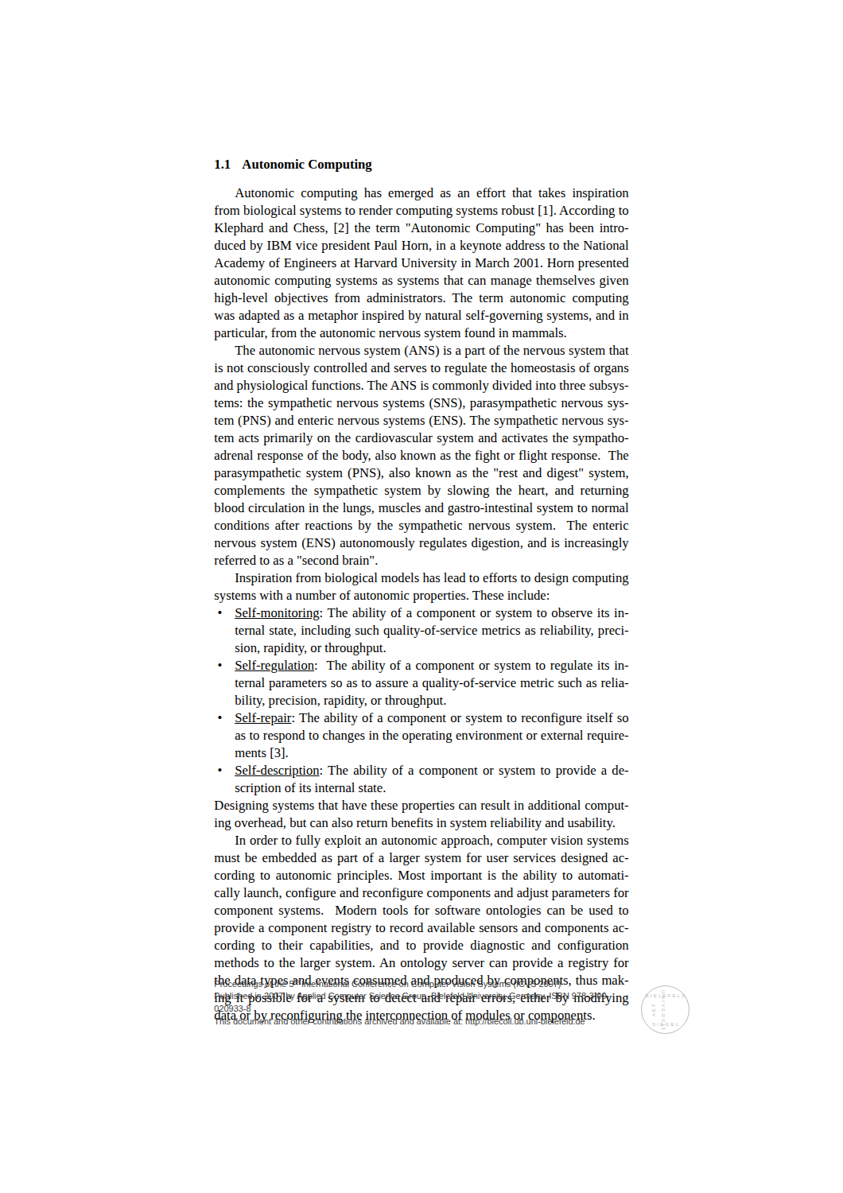1.1 Autonomic Computing
Autonomic computing has emerged as an effort that takes inspiration from biological systems to render computing systems robust [1]. According to Klephard and Chess, [2] the term "Autonomic Computing" has been introduced by IBM vice president Paul Horn, in a keynote address to the National Academy of Engineers at Harvard University in March 2001. Horn presented autonomic computing systems as systems that can manage themselves given high-level objectives from administrators. The term autonomic computing was adapted as a metaphor inspired by natural self-governing systems, and in particular, from the autonomic nervous system found in mammals.
The autonomic nervous system (ANS) is a part of the nervous system that is not consciously controlled and serves to regulate the homeostasis of organs and physiological functions. The ANS is commonly divided into three subsystems: the sympathetic nervous systems (SNS), parasympathetic nervous system (PNS) and enteric nervous systems (ENS). The sympathetic nervous system acts primarily on the cardiovascular system and activates the sympatho-adrenal response of the body, also known as the fight or flight response. The parasympathetic system (PNS), also known as the "rest and digest" system, complements the sympathetic system by slowing the heart, and returning blood circulation in the lungs, muscles and gastro-intestinal system to normal conditions after reactions by the sympathetic nervous system. The enteric nervous system (ENS) autonomously regulates digestion, and is increasingly referred to as a "second brain".
Inspiration from biological models has lead to efforts to design computing systems with a number of autonomic properties. These include:
Self-monitoring: The ability of a component or system to observe its internal state, including such quality-of-service metrics as reliability, precision, rapidity, or throughput.
Self-regulation: The ability of a component or system to regulate its internal parameters so as to assure a quality-of-service metric such as reliability, precision, rapidity, or throughput.
Self-repair: The ability of a component or system to reconfigure itself so as to respond to changes in the operating environment or external requirements [3].
Self-description: The ability of a component or system to provide a description of its internal state.
Designing systems that have these properties can result in additional computing overhead, but can also return benefits in system reliability and usability.
In order to fully exploit an autonomic approach, computer vision systems must be embedded as part of a larger system for user services designed according to autonomic principles. Most important is the ability to automatically launch, configure and reconfigure components and adjust parameters for component systems. Modern tools for software ontologies can be used to provide a component registry to record available sensors and components according to their capabilities, and to provide diagnostic and configuration methods to the larger system. An ontology server can provide a registry for the data types and events consumed and produced by components, thus making it possible for a system to detect and repair errors, either by modifying data or by reconfiguring the interconnection of modules or components.
Proceedings of the 5th International Conference on Computer Vision Systems (ICVS 2007)
Published in 2007 by Applied Computer Science Group, Bielefeld University, Germany, ISBN 978-3-00-020933-8
This document and other contributions archived and available at: http://biecoll.ub.uni-bielefeld.de
B I E L E F E L D U N I V E R S I T S I E G E L A E T